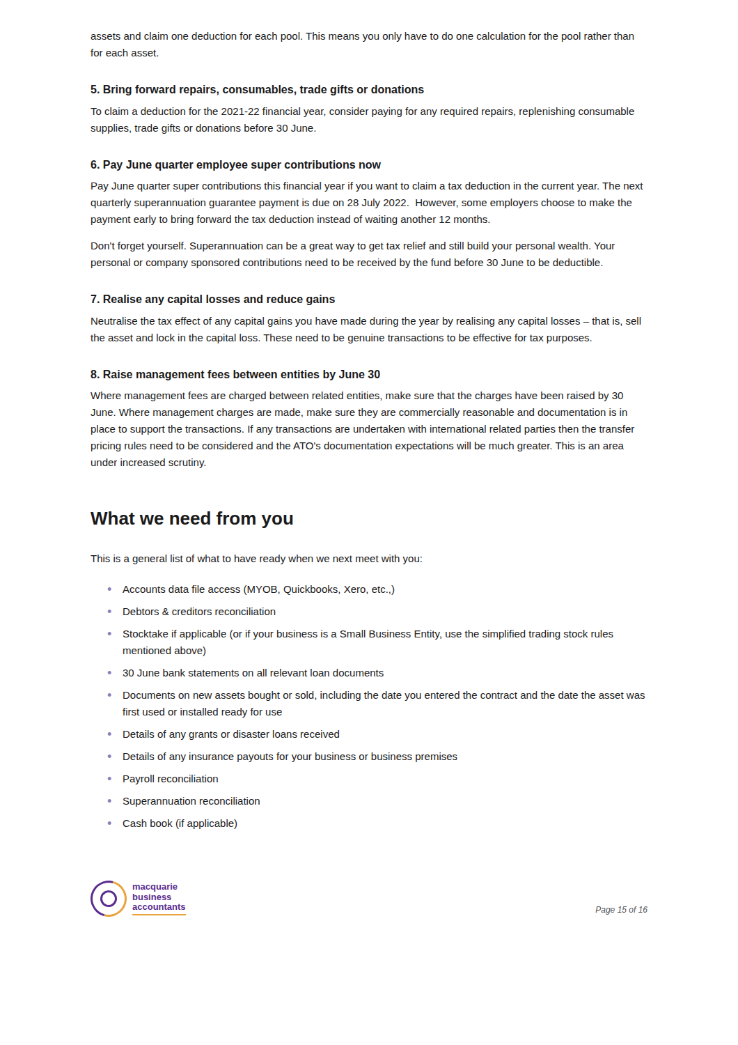assets and claim one deduction for each pool. This means you only have to do one calculation for the pool rather than for each asset.
5. Bring forward repairs, consumables, trade gifts or donations
To claim a deduction for the 2021-22 financial year, consider paying for any required repairs, replenishing consumable supplies, trade gifts or donations before 30 June.
6. Pay June quarter employee super contributions now
Pay June quarter super contributions this financial year if you want to claim a tax deduction in the current year. The next quarterly superannuation guarantee payment is due on 28 July 2022. However, some employers choose to make the payment early to bring forward the tax deduction instead of waiting another 12 months.
Don't forget yourself. Superannuation can be a great way to get tax relief and still build your personal wealth. Your personal or company sponsored contributions need to be received by the fund before 30 June to be deductible.
7. Realise any capital losses and reduce gains
Neutralise the tax effect of any capital gains you have made during the year by realising any capital losses – that is, sell the asset and lock in the capital loss. These need to be genuine transactions to be effective for tax purposes.
8. Raise management fees between entities by June 30
Where management fees are charged between related entities, make sure that the charges have been raised by 30 June. Where management charges are made, make sure they are commercially reasonable and documentation is in place to support the transactions. If any transactions are undertaken with international related parties then the transfer pricing rules need to be considered and the ATO's documentation expectations will be much greater. This is an area under increased scrutiny.
What we need from you
This is a general list of what to have ready when we next meet with you:
Accounts data file access (MYOB, Quickbooks, Xero, etc.,)
Debtors & creditors reconciliation
Stocktake if applicable (or if your business is a Small Business Entity, use the simplified trading stock rules mentioned above)
30 June bank statements on all relevant loan documents
Documents on new assets bought or sold, including the date you entered the contract and the date the asset was first used or installed ready for use
Details of any grants or disaster loans received
Details of any insurance payouts for your business or business premises
Payroll reconciliation
Superannuation reconciliation
Cash book (if applicable)
macquarie
business
accountants
Page 15 of 16